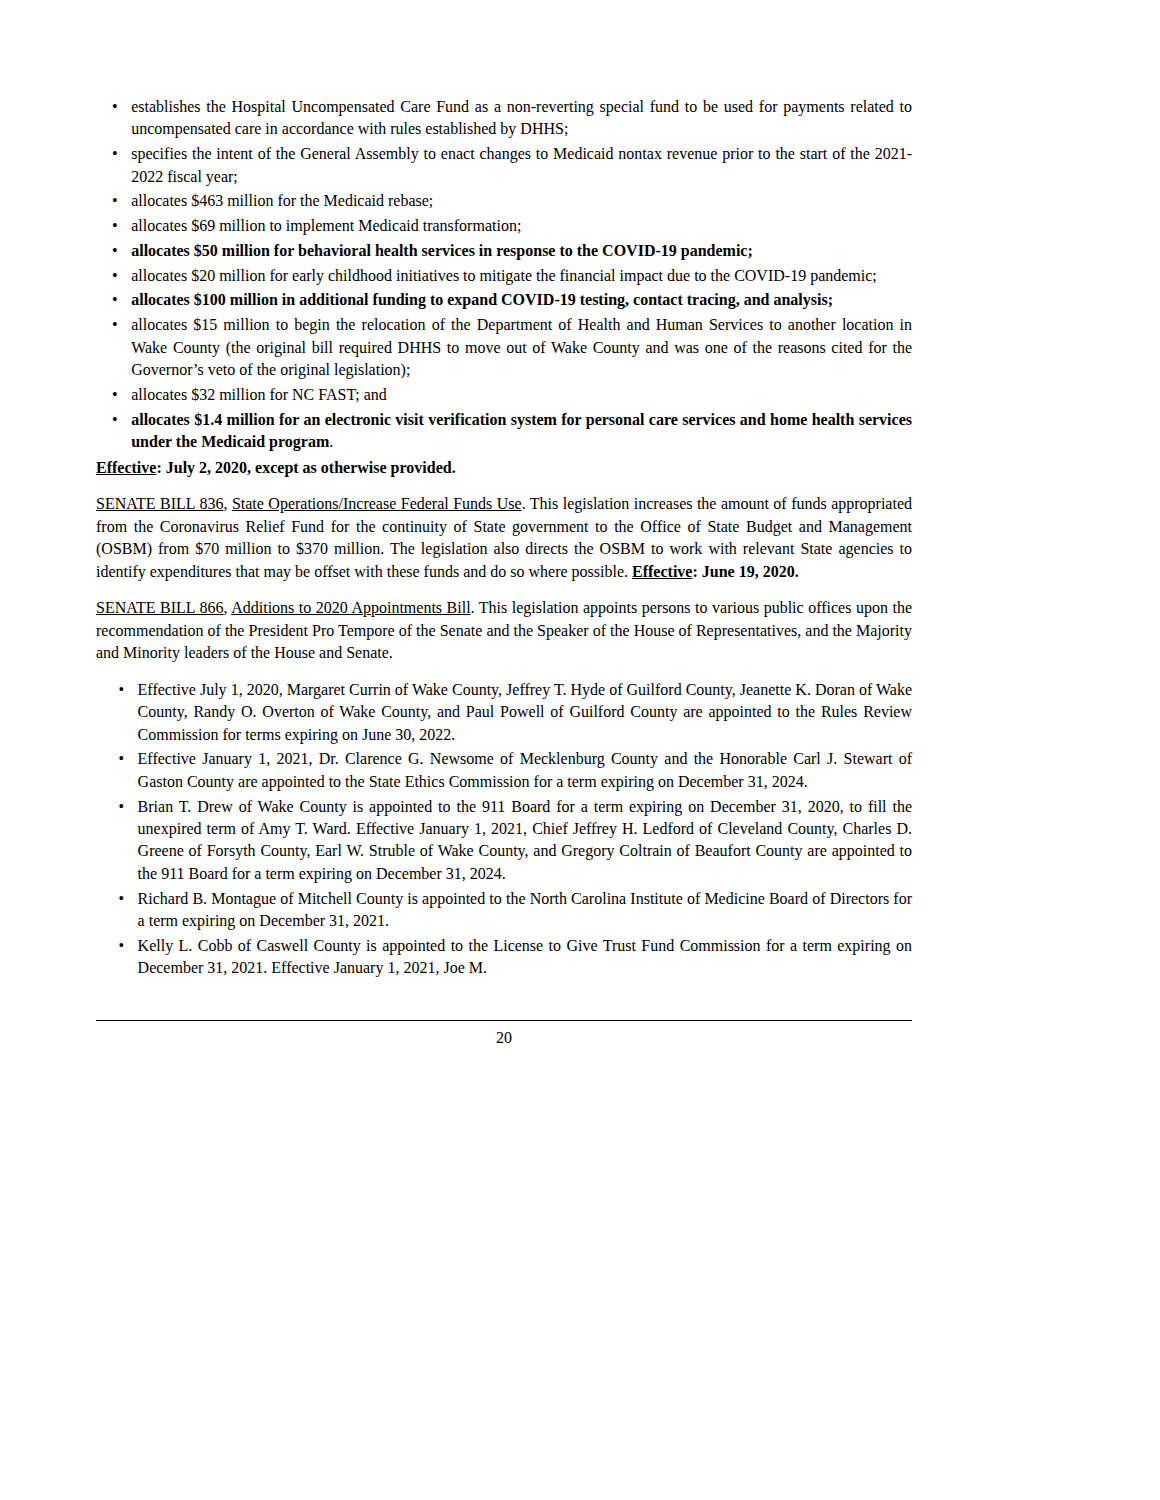establishes the Hospital Uncompensated Care Fund as a non-reverting special fund to be used for payments related to uncompensated care in accordance with rules established by DHHS;
specifies the intent of the General Assembly to enact changes to Medicaid nontax revenue prior to the start of the 2021-2022 fiscal year;
allocates $463 million for the Medicaid rebase;
allocates $69 million to implement Medicaid transformation;
allocates $50 million for behavioral health services in response to the COVID-19 pandemic;
allocates $20 million for early childhood initiatives to mitigate the financial impact due to the COVID-19 pandemic;
allocates $100 million in additional funding to expand COVID-19 testing, contact tracing, and analysis;
allocates $15 million to begin the relocation of the Department of Health and Human Services to another location in Wake County (the original bill required DHHS to move out of Wake County and was one of the reasons cited for the Governor’s veto of the original legislation);
allocates $32 million for NC FAST; and
allocates $1.4 million for an electronic visit verification system for personal care services and home health services under the Medicaid program.
Effective: July 2, 2020, except as otherwise provided.
SENATE BILL 836, State Operations/Increase Federal Funds Use. This legislation increases the amount of funds appropriated from the Coronavirus Relief Fund for the continuity of State government to the Office of State Budget and Management (OSBM) from $70 million to $370 million. The legislation also directs the OSBM to work with relevant State agencies to identify expenditures that may be offset with these funds and do so where possible. Effective: June 19, 2020.
SENATE BILL 866, Additions to 2020 Appointments Bill. This legislation appoints persons to various public offices upon the recommendation of the President Pro Tempore of the Senate and the Speaker of the House of Representatives, and the Majority and Minority leaders of the House and Senate.
Effective July 1, 2020, Margaret Currin of Wake County, Jeffrey T. Hyde of Guilford County, Jeanette K. Doran of Wake County, Randy O. Overton of Wake County, and Paul Powell of Guilford County are appointed to the Rules Review Commission for terms expiring on June 30, 2022.
Effective January 1, 2021, Dr. Clarence G. Newsome of Mecklenburg County and the Honorable Carl J. Stewart of Gaston County are appointed to the State Ethics Commission for a term expiring on December 31, 2024.
Brian T. Drew of Wake County is appointed to the 911 Board for a term expiring on December 31, 2020, to fill the unexpired term of Amy T. Ward. Effective January 1, 2021, Chief Jeffrey H. Ledford of Cleveland County, Charles D. Greene of Forsyth County, Earl W. Struble of Wake County, and Gregory Coltrain of Beaufort County are appointed to the 911 Board for a term expiring on December 31, 2024.
Richard B. Montague of Mitchell County is appointed to the North Carolina Institute of Medicine Board of Directors for a term expiring on December 31, 2021.
Kelly L. Cobb of Caswell County is appointed to the License to Give Trust Fund Commission for a term expiring on December 31, 2021. Effective January 1, 2021, Joe M.
20